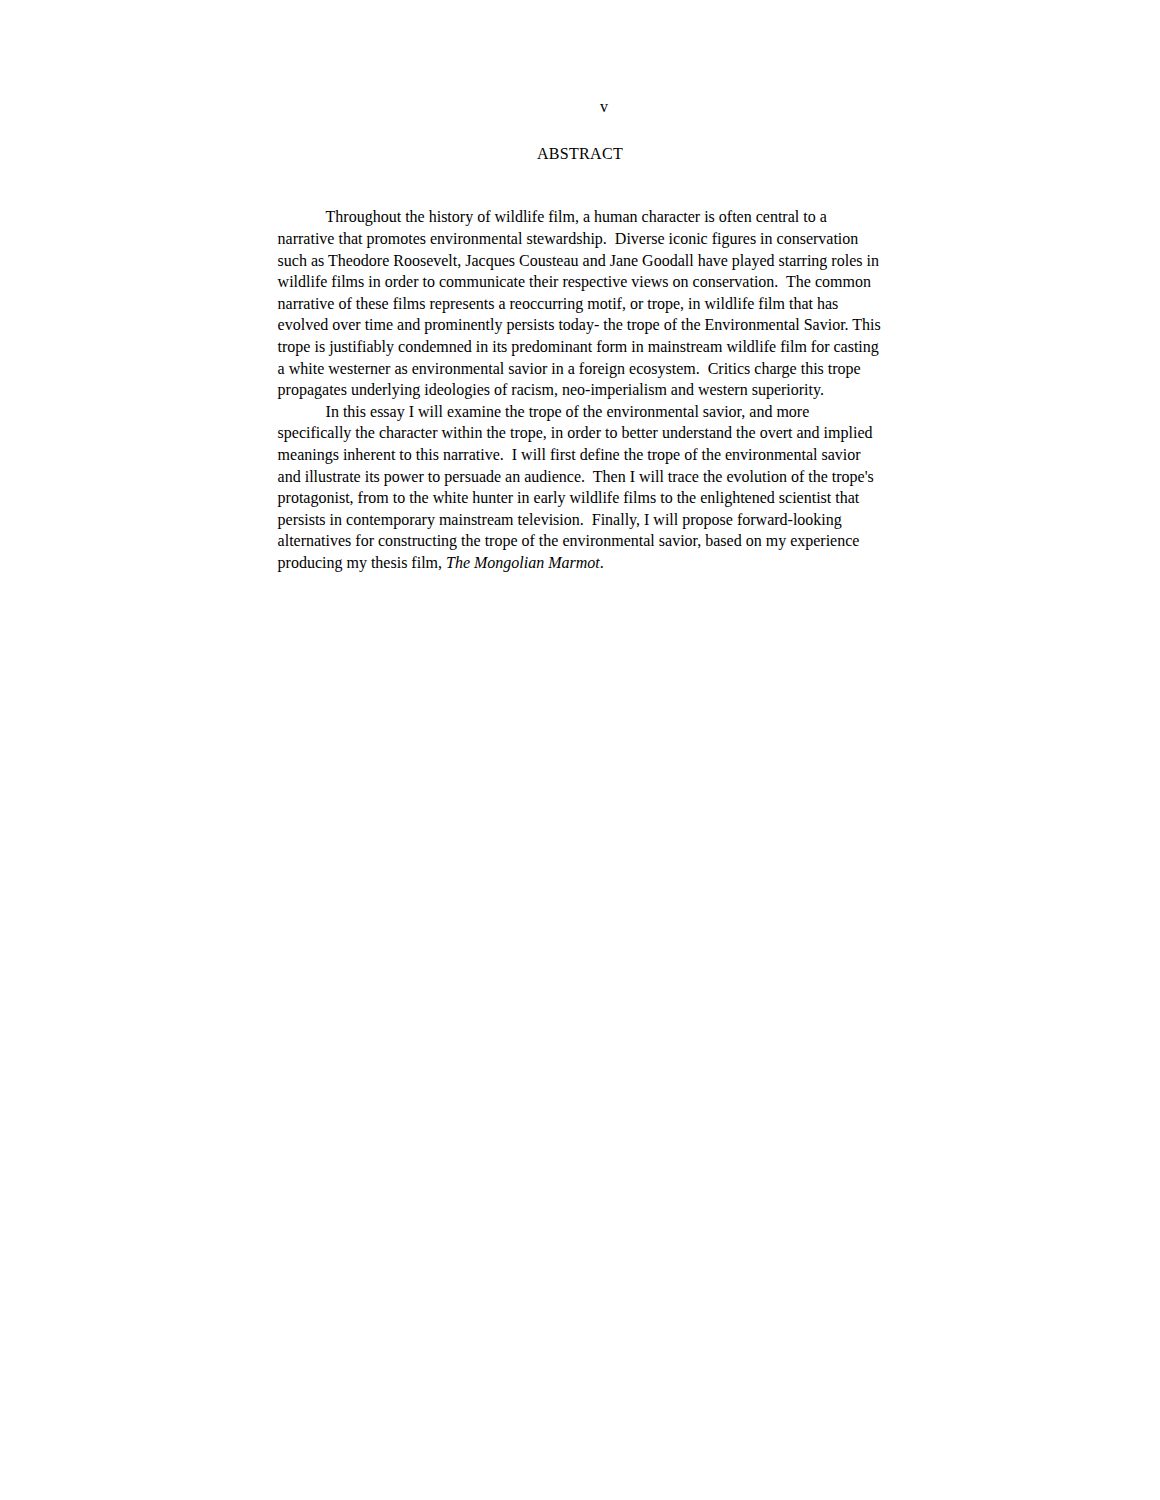v
ABSTRACT
Throughout the history of wildlife film, a human character is often central to a narrative that promotes environmental stewardship. Diverse iconic figures in conservation such as Theodore Roosevelt, Jacques Cousteau and Jane Goodall have played starring roles in wildlife films in order to communicate their respective views on conservation. The common narrative of these films represents a reoccurring motif, or trope, in wildlife film that has evolved over time and prominently persists today- the trope of the Environmental Savior. This trope is justifiably condemned in its predominant form in mainstream wildlife film for casting a white westerner as environmental savior in a foreign ecosystem. Critics charge this trope propagates underlying ideologies of racism, neo-imperialism and western superiority.
In this essay I will examine the trope of the environmental savior, and more specifically the character within the trope, in order to better understand the overt and implied meanings inherent to this narrative. I will first define the trope of the environmental savior and illustrate its power to persuade an audience. Then I will trace the evolution of the trope's protagonist, from to the white hunter in early wildlife films to the enlightened scientist that persists in contemporary mainstream television. Finally, I will propose forward-looking alternatives for constructing the trope of the environmental savior, based on my experience producing my thesis film, The Mongolian Marmot.